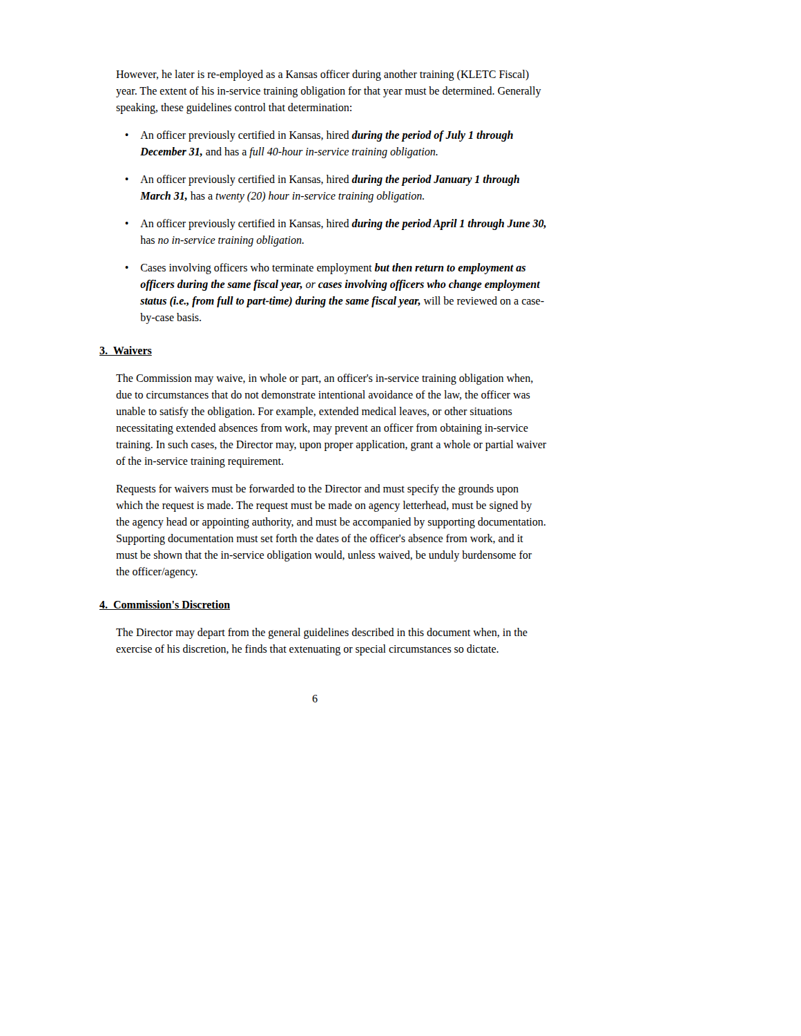However, he later is re-employed as a Kansas officer during another training (KLETC Fiscal) year. The extent of his in-service training obligation for that year must be determined. Generally speaking, these guidelines control that determination:
An officer previously certified in Kansas, hired during the period of July 1 through December 31, and has a full 40-hour in-service training obligation.
An officer previously certified in Kansas, hired during the period January 1 through March 31, has a twenty (20) hour in-service training obligation.
An officer previously certified in Kansas, hired during the period April 1 through June 30, has no in-service training obligation.
Cases involving officers who terminate employment but then return to employment as officers during the same fiscal year, or cases involving officers who change employment status (i.e., from full to part-time) during the same fiscal year, will be reviewed on a case-by-case basis.
3. Waivers
The Commission may waive, in whole or part, an officer's in-service training obligation when, due to circumstances that do not demonstrate intentional avoidance of the law, the officer was unable to satisfy the obligation. For example, extended medical leaves, or other situations necessitating extended absences from work, may prevent an officer from obtaining in-service training. In such cases, the Director may, upon proper application, grant a whole or partial waiver of the in-service training requirement.
Requests for waivers must be forwarded to the Director and must specify the grounds upon which the request is made. The request must be made on agency letterhead, must be signed by the agency head or appointing authority, and must be accompanied by supporting documentation. Supporting documentation must set forth the dates of the officer's absence from work, and it must be shown that the in-service obligation would, unless waived, be unduly burdensome for the officer/agency.
4. Commission's Discretion
The Director may depart from the general guidelines described in this document when, in the exercise of his discretion, he finds that extenuating or special circumstances so dictate.
6